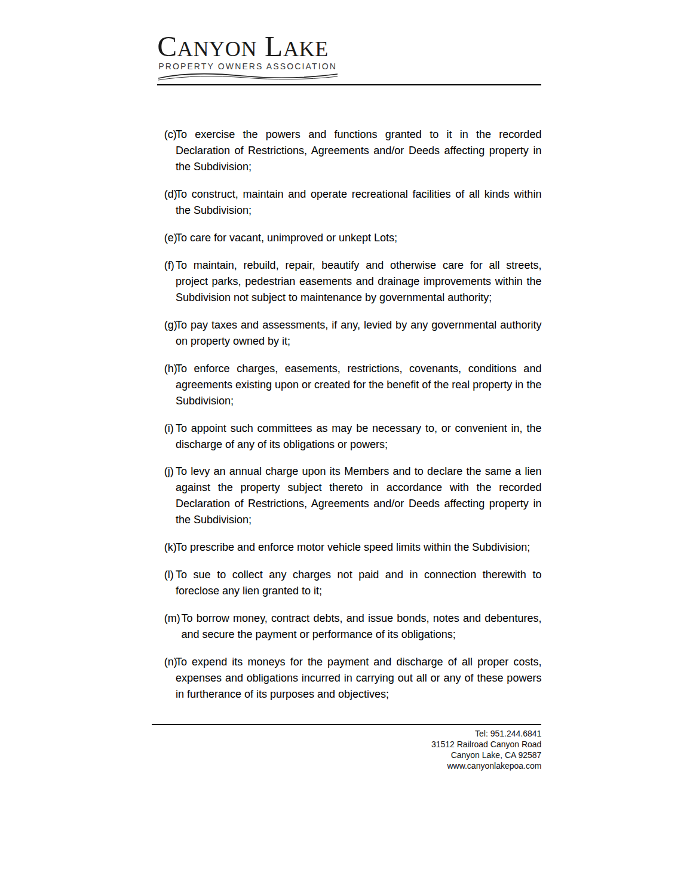CANYON LAKE
PROPERTY OWNERS ASSOCIATION
(c) To exercise the powers and functions granted to it in the recorded Declaration of Restrictions, Agreements and/or Deeds affecting property in the Subdivision;
(d) To construct, maintain and operate recreational facilities of all kinds within the Subdivision;
(e) To care for vacant, unimproved or unkept Lots;
(f) To maintain, rebuild, repair, beautify and otherwise care for all streets, project parks, pedestrian easements and drainage improvements within the Subdivision not subject to maintenance by governmental authority;
(g) To pay taxes and assessments, if any, levied by any governmental authority on property owned by it;
(h) To enforce charges, easements, restrictions, covenants, conditions and agreements existing upon or created for the benefit of the real property in the Subdivision;
(i) To appoint such committees as may be necessary to, or convenient in, the discharge of any of its obligations or powers;
(j) To levy an annual charge upon its Members and to declare the same a lien against the property subject thereto in accordance with the recorded Declaration of Restrictions, Agreements and/or Deeds affecting property in the Subdivision;
(k) To prescribe and enforce motor vehicle speed limits within the Subdivision;
(l) To sue to collect any charges not paid and in connection therewith to foreclose any lien granted to it;
(m) To borrow money, contract debts, and issue bonds, notes and debentures, and secure the payment or performance of its obligations;
(n) To expend its moneys for the payment and discharge of all proper costs, expenses and obligations incurred in carrying out all or any of these powers in furtherance of its purposes and objectives;
Tel: 951.244.6841
31512 Railroad Canyon Road
Canyon Lake, CA 92587
www.canyonlakepoa.com